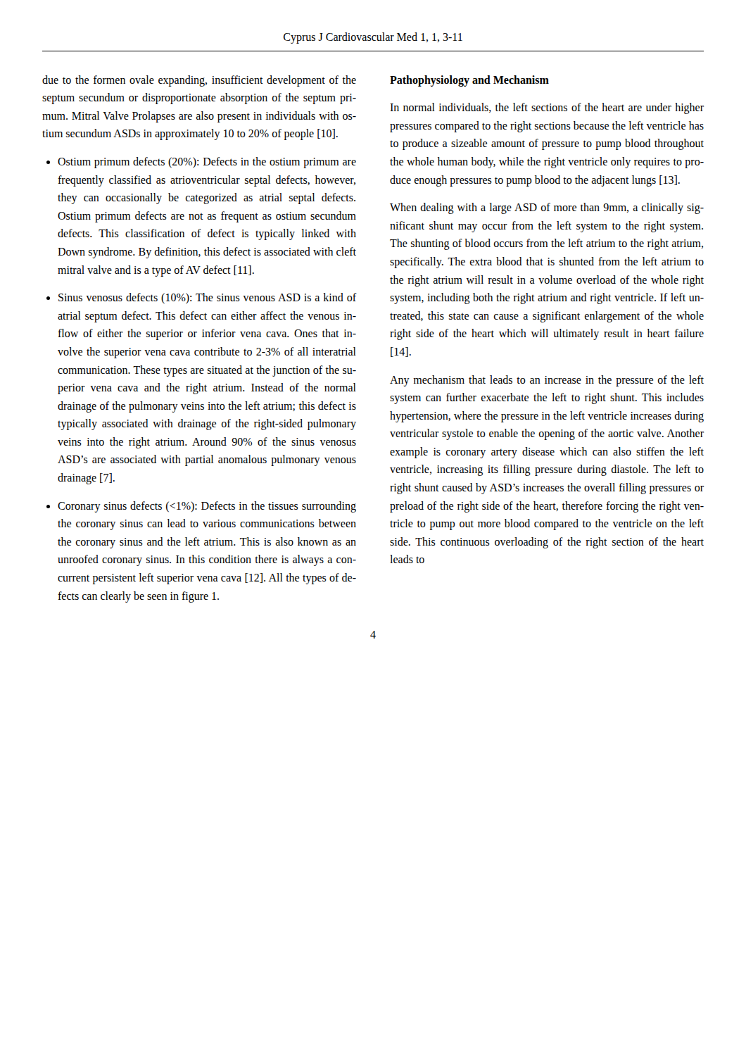Cyprus J Cardiovascular Med 1, 1, 3-11
due to the formen ovale expanding, insufficient development of the septum secundum or disproportionate absorption of the septum primum. Mitral Valve Prolapses are also present in individuals with ostium secundum ASDs in approximately 10 to 20% of people [10].
Ostium primum defects (20%): Defects in the ostium primum are frequently classified as atrioventricular septal defects, however, they can occasionally be categorized as atrial septal defects. Ostium primum defects are not as frequent as ostium secundum defects. This classification of defect is typically linked with Down syndrome. By definition, this defect is associated with cleft mitral valve and is a type of AV defect [11].
Sinus venosus defects (10%): The sinus venous ASD is a kind of atrial septum defect. This defect can either affect the venous inflow of either the superior or inferior vena cava. Ones that involve the superior vena cava contribute to 2-3% of all interatrial communication. These types are situated at the junction of the superior vena cava and the right atrium. Instead of the normal drainage of the pulmonary veins into the left atrium; this defect is typically associated with drainage of the right-sided pulmonary veins into the right atrium. Around 90% of the sinus venosus ASD’s are associated with partial anomalous pulmonary venous drainage [7].
Coronary sinus defects (<1%): Defects in the tissues surrounding the coronary sinus can lead to various communications between the coronary sinus and the left atrium. This is also known as an unroofed coronary sinus. In this condition there is always a concurrent persistent left superior vena cava [12]. All the types of defects can clearly be seen in figure 1.
Pathophysiology and Mechanism
In normal individuals, the left sections of the heart are under higher pressures compared to the right sections because the left ventricle has to produce a sizeable amount of pressure to pump blood throughout the whole human body, while the right ventricle only requires to produce enough pressures to pump blood to the adjacent lungs [13].
When dealing with a large ASD of more than 9mm, a clinically significant shunt may occur from the left system to the right system. The shunting of blood occurs from the left atrium to the right atrium, specifically. The extra blood that is shunted from the left atrium to the right atrium will result in a volume overload of the whole right system, including both the right atrium and right ventricle. If left untreated, this state can cause a significant enlargement of the whole right side of the heart which will ultimately result in heart failure [14].
Any mechanism that leads to an increase in the pressure of the left system can further exacerbate the left to right shunt. This includes hypertension, where the pressure in the left ventricle increases during ventricular systole to enable the opening of the aortic valve. Another example is coronary artery disease which can also stiffen the left ventricle, increasing its filling pressure during diastole. The left to right shunt caused by ASD’s increases the overall filling pressures or preload of the right side of the heart, therefore forcing the right ventricle to pump out more blood compared to the ventricle on the left side. This continuous overloading of the right section of the heart leads to
4